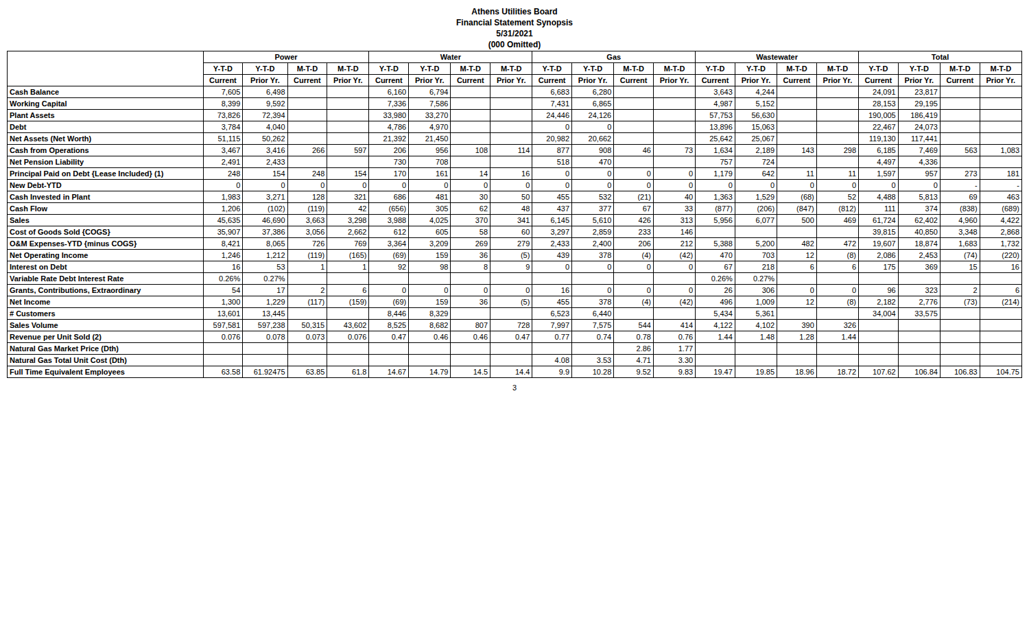Athens Utilities Board
Financial Statement Synopsis
5/31/2021
(000 Omitted)
| | Power | Water | Gas | Wastewater | Total |
| --- | --- | --- | --- | --- | --- |
| Y-T-D | Y-T-D | M-T-D | M-T-D | Y-T-D | Y-T-D | M-T-D | M-T-D | Y-T-D | Y-T-D | M-T-D | M-T-D | Y-T-D | Y-T-D | M-T-D | M-T-D | Y-T-D | Y-T-D | M-T-D | M-T-D |
| Current | Prior Yr. | Current | Prior Yr. | Current | Prior Yr. | Current | Prior Yr. | Current | Prior Yr. | Current | Prior Yr. | Current | Prior Yr. | Current | Prior Yr. | Current | Prior Yr. | Current | Prior Yr. |
| Cash Balance | 7,605 | 6,498 | | | 6,160 | 6,794 | | | 6,683 | 6,280 | | | 3,643 | 4,244 | | | 24,091 | 23,817 | | |
| Working Capital | 8,399 | 9,592 | | | 7,336 | 7,586 | | | 7,431 | 6,865 | | | 4,987 | 5,152 | | | 28,153 | 29,195 | | |
| Plant Assets | 73,826 | 72,394 | | | 33,980 | 33,270 | | | 24,446 | 24,126 | | | 57,753 | 56,630 | | | 190,005 | 186,419 | | |
| Debt | 3,784 | 4,040 | | | 4,786 | 4,970 | | | 0 | 0 | | | 13,896 | 15,063 | | | 22,467 | 24,073 | | |
| Net Assets (Net Worth) | 51,115 | 50,262 | | | 21,392 | 21,450 | | | 20,982 | 20,662 | | | 25,642 | 25,067 | | | 119,130 | 117,441 | | |
| Cash from Operations | 3,467 | 3,416 | 266 | 597 | 206 | 956 | 108 | 114 | 877 | 908 | 46 | 73 | 1,634 | 2,189 | 143 | 298 | 6,185 | 7,469 | 563 | 1,083 |
| Net Pension Liability | 2,491 | 2,433 | | | 730 | 708 | | | 518 | 470 | | | 757 | 724 | | | 4,497 | 4,336 | | |
| Principal Paid on Debt {Lease Included} (1) | 248 | 154 | 248 | 154 | 170 | 161 | 14 | 16 | 0 | 0 | 0 | 0 | 1,179 | 642 | 11 | 11 | 1,597 | 957 | 273 | 181 |
| New Debt-YTD | 0 | 0 | 0 | 0 | 0 | 0 | 0 | 0 | 0 | 0 | 0 | 0 | 0 | 0 | 0 | 0 | 0 | 0 | - | - |
| Cash Invested in Plant | 1,983 | 3,271 | 128 | 321 | 686 | 481 | 30 | 50 | 455 | 532 | (21) | 40 | 1,363 | 1,529 | (68) | 52 | 4,488 | 5,813 | 69 | 463 |
| Cash Flow | 1,206 | (102) | (119) | 42 | (656) | 305 | 62 | 48 | 437 | 377 | 67 | 33 | (877) | (206) | (847) | (812) | 111 | 374 | (838) | (689) |
| Sales | 45,635 | 46,690 | 3,663 | 3,298 | 3,988 | 4,025 | 370 | 341 | 6,145 | 5,610 | 426 | 313 | 5,956 | 6,077 | 500 | 469 | 61,724 | 62,402 | 4,960 | 4,422 |
| Cost of Goods Sold {COGS} | 35,907 | 37,386 | 3,056 | 2,662 | 612 | 605 | 58 | 60 | 3,297 | 2,859 | 233 | 146 | | | | | 39,815 | 40,850 | 3,348 | 2,868 |
| O&M Expenses-YTD {minus COGS} | 8,421 | 8,065 | 726 | 769 | 3,364 | 3,209 | 269 | 279 | 2,433 | 2,400 | 206 | 212 | 5,388 | 5,200 | 482 | 472 | 19,607 | 18,874 | 1,683 | 1,732 |
| Net Operating Income | 1,246 | 1,212 | (119) | (165) | (69) | 159 | 36 | (5) | 439 | 378 | (4) | (42) | 470 | 703 | 12 | (8) | 2,086 | 2,453 | (74) | (220) |
| Interest on Debt | 16 | 53 | 1 | 1 | 92 | 98 | 8 | 9 | 0 | 0 | 0 | 0 | 67 | 218 | 6 | 6 | 175 | 369 | 15 | 16 |
| Variable Rate Debt Interest Rate | 0.26% | 0.27% | | | | | | | | | | | 0.26% | 0.27% | | | | | | |
| Grants, Contributions, Extraordinary | 54 | 17 | 2 | 6 | 0 | 0 | 0 | 0 | 16 | 0 | 0 | 0 | 26 | 306 | 0 | 0 | 96 | 323 | 2 | 6 |
| Net Income | 1,300 | 1,229 | (117) | (159) | (69) | 159 | 36 | (5) | 455 | 378 | (4) | (42) | 496 | 1,009 | 12 | (8) | 2,182 | 2,776 | (73) | (214) |
| # Customers | 13,601 | 13,445 | | | 8,446 | 8,329 | | | 6,523 | 6,440 | | | 5,434 | 5,361 | | | 34,004 | 33,575 | | |
| Sales Volume | 597,581 | 597,238 | 50,315 | 43,602 | 8,525 | 8,682 | 807 | 728 | 7,997 | 7,575 | 544 | 414 | 4,122 | 4,102 | 390 | 326 | | | | |
| Revenue per Unit Sold (2) | 0.076 | 0.078 | 0.073 | 0.076 | 0.47 | 0.46 | 0.46 | 0.47 | 0.77 | 0.74 | 0.78 | 0.76 | 1.44 | 1.48 | 1.28 | 1.44 | | | | |
| Natural Gas Market Price (Dth) | | | | | | | | | | | 2.86 | 1.77 | | | | | | | | |
| Natural Gas Total Unit Cost (Dth) | | | | | | | | | 4.08 | 3.53 | 4.71 | 3.30 | | | | | | | | |
| Full Time Equivalent Employees | 63.58 | 61.92475 | 63.85 | 61.8 | 14.67 | 14.79 | 14.5 | 14.4 | 9.9 | 10.28 | 9.52 | 9.83 | 19.47 | 19.85 | 18.96 | 18.72 | 107.62 | 106.84 | 106.83 | 104.75 |
3